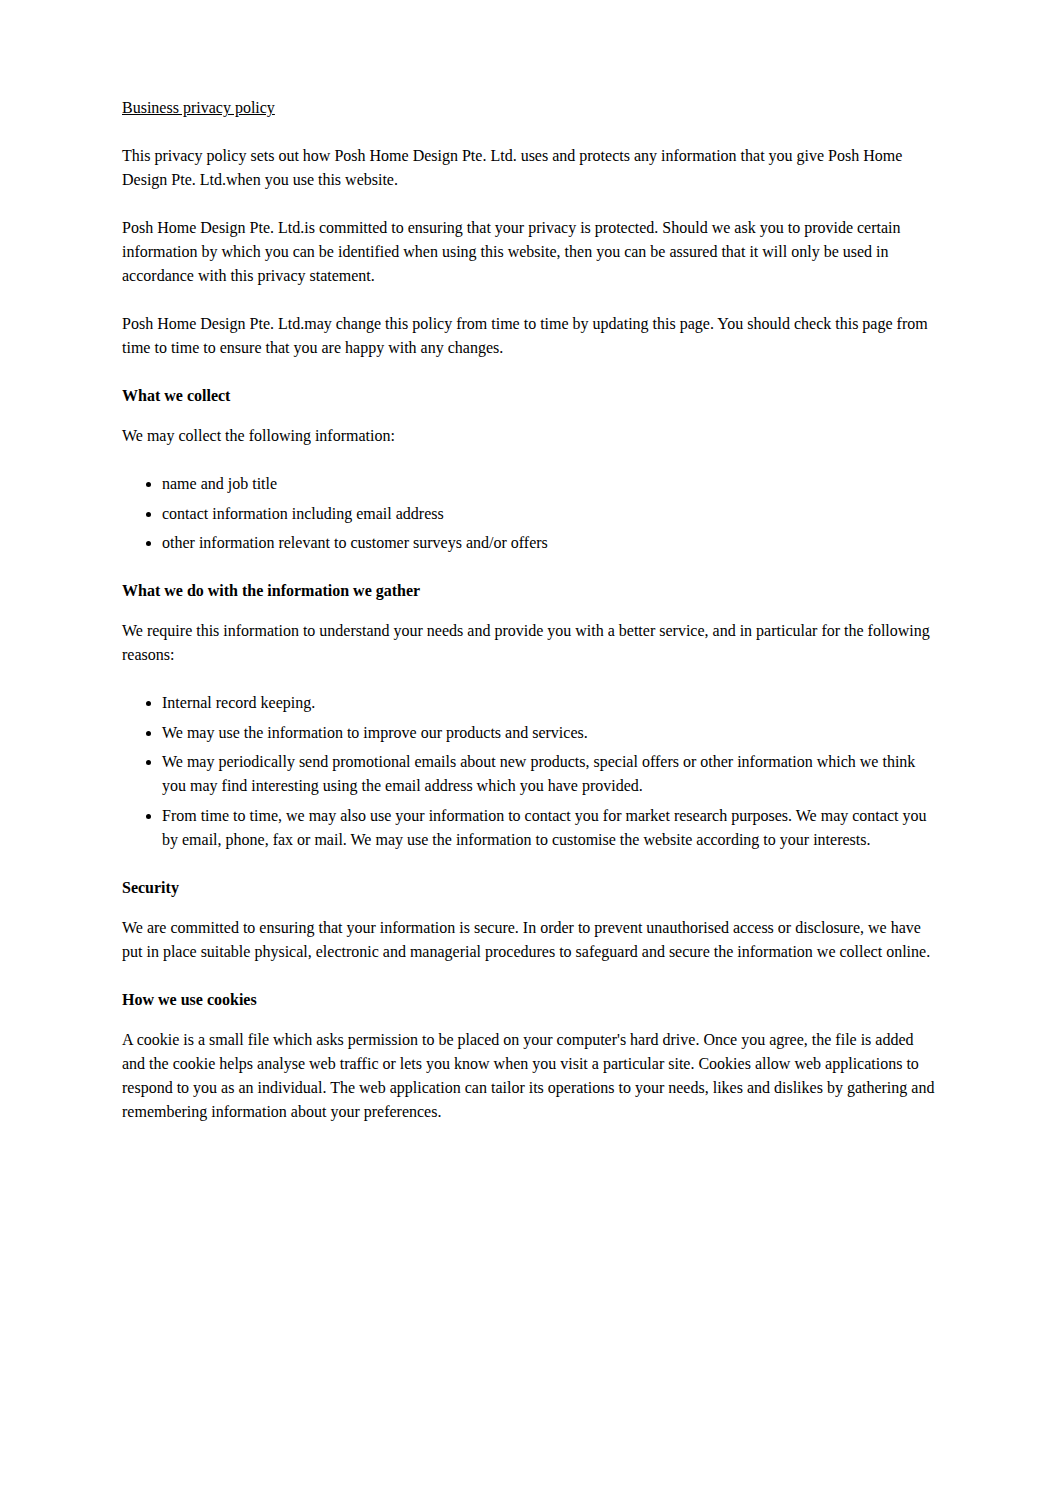Business privacy policy
This privacy policy sets out how Posh Home Design Pte. Ltd. uses and protects any information that you give Posh Home Design Pte. Ltd.when you use this website.
Posh Home Design Pte. Ltd.is committed to ensuring that your privacy is protected. Should we ask you to provide certain information by which you can be identified when using this website, then you can be assured that it will only be used in accordance with this privacy statement.
Posh Home Design Pte. Ltd.may change this policy from time to time by updating this page. You should check this page from time to time to ensure that you are happy with any changes.
What we collect
We may collect the following information:
name and job title
contact information including email address
other information relevant to customer surveys and/or offers
What we do with the information we gather
We require this information to understand your needs and provide you with a better service, and in particular for the following reasons:
Internal record keeping.
We may use the information to improve our products and services.
We may periodically send promotional emails about new products, special offers or other information which we think you may find interesting using the email address which you have provided.
From time to time, we may also use your information to contact you for market research purposes. We may contact you by email, phone, fax or mail. We may use the information to customise the website according to your interests.
Security
We are committed to ensuring that your information is secure. In order to prevent unauthorised access or disclosure, we have put in place suitable physical, electronic and managerial procedures to safeguard and secure the information we collect online.
How we use cookies
A cookie is a small file which asks permission to be placed on your computer's hard drive. Once you agree, the file is added and the cookie helps analyse web traffic or lets you know when you visit a particular site. Cookies allow web applications to respond to you as an individual. The web application can tailor its operations to your needs, likes and dislikes by gathering and remembering information about your preferences.